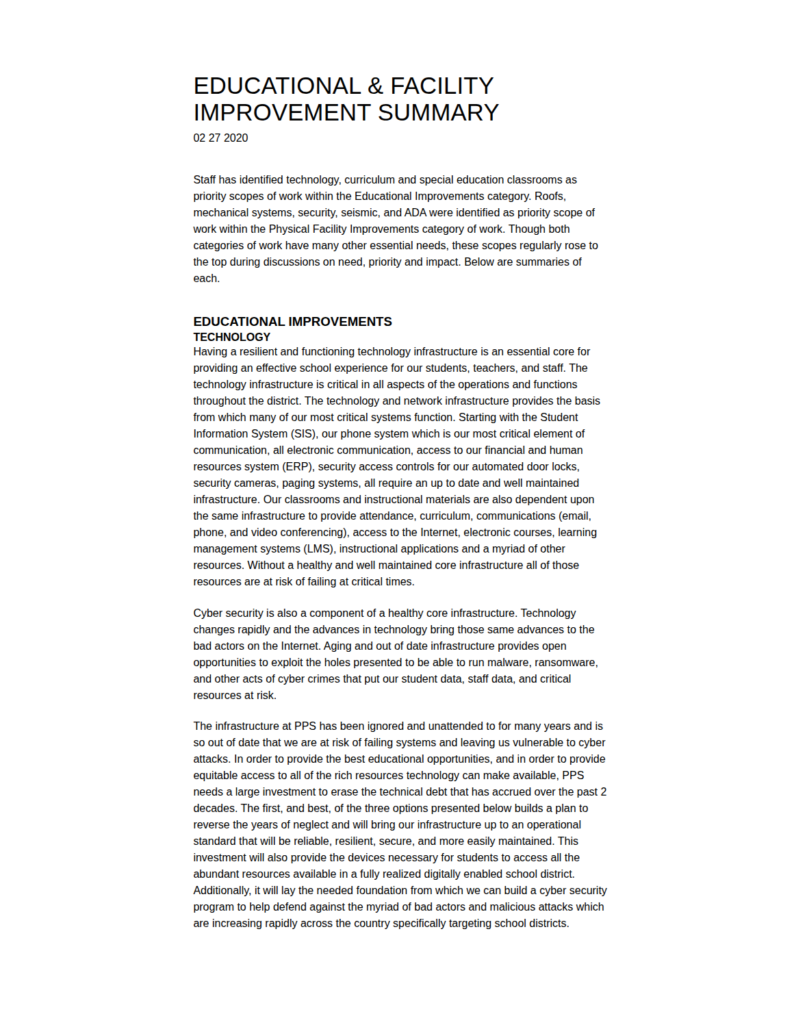EDUCATIONAL & FACILITY IMPROVEMENT SUMMARY
02 27 2020
Staff has identified technology, curriculum and special education classrooms as priority scopes of work within the Educational Improvements category. Roofs, mechanical systems, security, seismic, and ADA were identified as priority scope of work within the Physical Facility Improvements category of work. Though both categories of work have many other essential needs, these scopes regularly rose to the top during discussions on need, priority and impact. Below are summaries of each.
EDUCATIONAL IMPROVEMENTS
TECHNOLOGY
Having a resilient and functioning technology infrastructure is an essential core for providing an effective school experience for our students, teachers, and staff. The technology infrastructure is critical in all aspects of the operations and functions throughout the district. The technology and network infrastructure provides the basis from which many of our most critical systems function. Starting with the Student Information System (SIS), our phone system which is our most critical element of communication, all electronic communication, access to our financial and human resources system (ERP), security access controls for our automated door locks, security cameras, paging systems, all require an up to date and well maintained infrastructure. Our classrooms and instructional materials are also dependent upon the same infrastructure to provide attendance, curriculum, communications (email, phone, and video conferencing), access to the Internet, electronic courses, learning management systems (LMS), instructional applications and a myriad of other resources. Without a healthy and well maintained core infrastructure all of those resources are at risk of failing at critical times.
Cyber security is also a component of a healthy core infrastructure. Technology changes rapidly and the advances in technology bring those same advances to the bad actors on the Internet. Aging and out of date infrastructure provides open opportunities to exploit the holes presented to be able to run malware, ransomware, and other acts of cyber crimes that put our student data, staff data, and critical resources at risk.
The infrastructure at PPS has been ignored and unattended to for many years and is so out of date that we are at risk of failing systems and leaving us vulnerable to cyber attacks. In order to provide the best educational opportunities, and in order to provide equitable access to all of the rich resources technology can make available, PPS needs a large investment to erase the technical debt that has accrued over the past 2 decades. The first, and best, of the three options presented below builds a plan to reverse the years of neglect and will bring our infrastructure up to an operational standard that will be reliable, resilient, secure, and more easily maintained. This investment will also provide the devices necessary for students to access all the abundant resources available in a fully realized digitally enabled school district. Additionally, it will lay the needed foundation from which we can build a cyber security program to help defend against the myriad of bad actors and malicious attacks which are increasing rapidly across the country specifically targeting school districts.